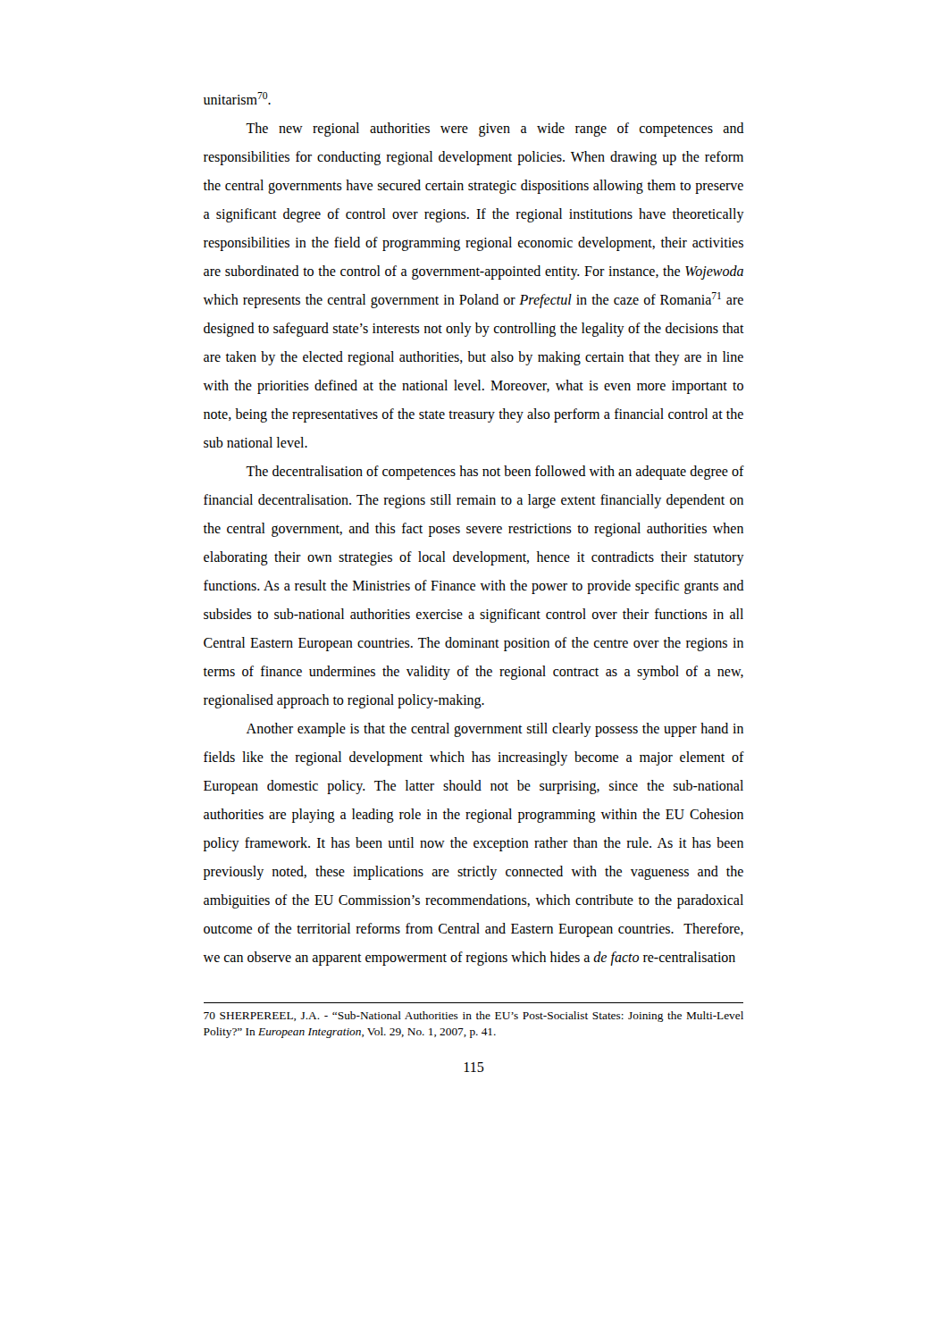unitarism70.
The new regional authorities were given a wide range of competences and responsibilities for conducting regional development policies. When drawing up the reform the central governments have secured certain strategic dispositions allowing them to preserve a significant degree of control over regions. If the regional institutions have theoretically responsibilities in the field of programming regional economic development, their activities are subordinated to the control of a government-appointed entity. For instance, the Wojewoda which represents the central government in Poland or Prefectul in the caze of Romania71 are designed to safeguard state’s interests not only by controlling the legality of the decisions that are taken by the elected regional authorities, but also by making certain that they are in line with the priorities defined at the national level. Moreover, what is even more important to note, being the representatives of the state treasury they also perform a financial control at the sub national level.
The decentralisation of competences has not been followed with an adequate degree of financial decentralisation. The regions still remain to a large extent financially dependent on the central government, and this fact poses severe restrictions to regional authorities when elaborating their own strategies of local development, hence it contradicts their statutory functions. As a result the Ministries of Finance with the power to provide specific grants and subsides to sub-national authorities exercise a significant control over their functions in all Central Eastern European countries. The dominant position of the centre over the regions in terms of finance undermines the validity of the regional contract as a symbol of a new, regionalised approach to regional policy-making.
Another example is that the central government still clearly possess the upper hand in fields like the regional development which has increasingly become a major element of European domestic policy. The latter should not be surprising, since the sub-national authorities are playing a leading role in the regional programming within the EU Cohesion policy framework. It has been until now the exception rather than the rule. As it has been previously noted, these implications are strictly connected with the vagueness and the ambiguities of the EU Commission’s recommendations, which contribute to the paradoxical outcome of the territorial reforms from Central and Eastern European countries. Therefore, we can observe an apparent empowerment of regions which hides a de facto re-centralisation
70 SHERPEREEL, J.A. - “Sub-National Authorities in the EU’s Post-Socialist States: Joining the Multi-Level Polity?” In European Integration, Vol. 29, No. 1, 2007, p. 41.
115